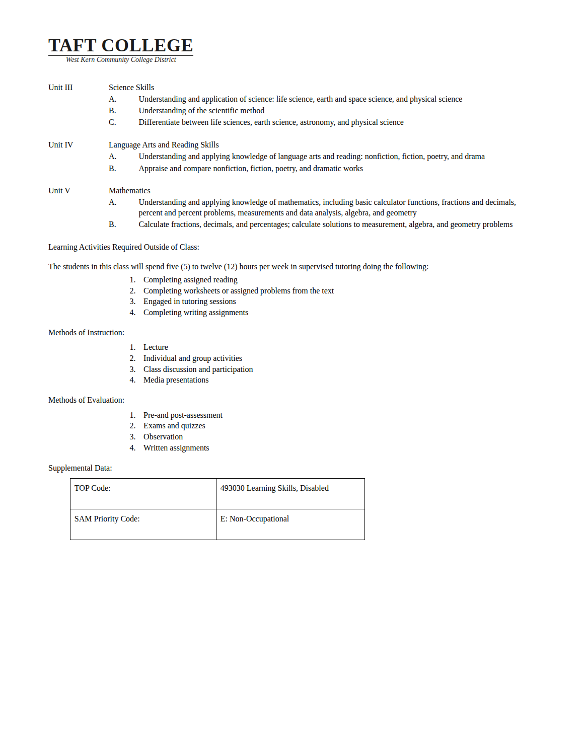TAFT COLLEGE West Kern Community College District
| Unit III | Science Skills |
| | A. | Understanding and application of science: life science, earth and space science, and physical science |
| | B. | Understanding of the scientific method |
| | C. | Differentiate between life sciences, earth science, astronomy, and physical science |
| Unit IV | Language Arts and Reading Skills |
| | A. | Understanding and applying knowledge of language arts and reading: nonfiction, fiction, poetry, and drama |
| | B. | Appraise and compare nonfiction, fiction, poetry, and dramatic works |
| Unit V | Mathematics |
| | A. | Understanding and applying knowledge of mathematics, including basic calculator functions, fractions and decimals, percent and percent problems, measurements and data analysis, algebra, and geometry |
| | B. | Calculate fractions, decimals, and percentages; calculate solutions to measurement, algebra, and geometry problems |
Learning Activities Required Outside of Class:
The students in this class will spend five (5) to twelve (12) hours per week in supervised tutoring doing the following:
Completing assigned reading
Completing worksheets or assigned problems from the text
Engaged in tutoring sessions
Completing writing assignments
Methods of Instruction:
Lecture
Individual and group activities
Class discussion and participation
Media presentations
Methods of Evaluation:
Pre-and post-assessment
Exams and quizzes
Observation
Written assignments
Supplemental Data:
| TOP Code: | 493030 Learning Skills, Disabled |
| SAM Priority Code: | E: Non-Occupational |